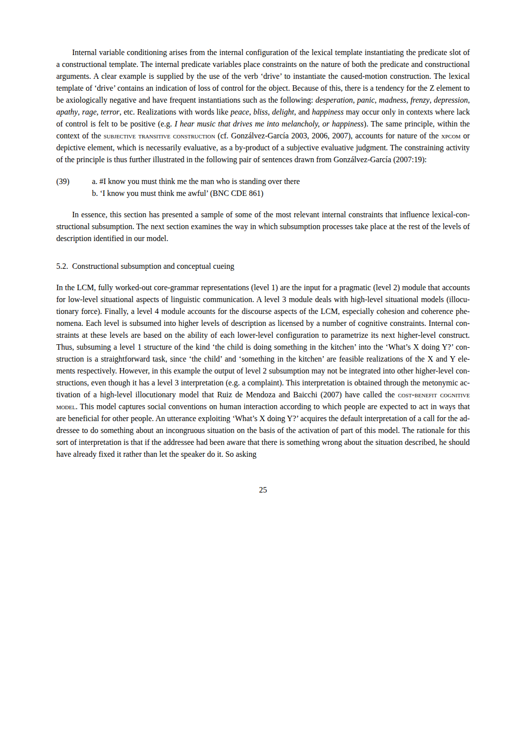Internal variable conditioning arises from the internal configuration of the lexical template instantiating the predicate slot of a constructional template. The internal predicate variables place constraints on the nature of both the predicate and constructional arguments. A clear example is supplied by the use of the verb ‘drive’ to instantiate the caused-motion construction. The lexical template of ‘drive’ contains an indication of loss of control for the object. Because of this, there is a tendency for the Z element to be axiologically negative and have frequent instantiations such as the following: desperation, panic, madness, frenzy, depression, apathy, rage, terror, etc. Realizations with words like peace, bliss, delight, and happiness may occur only in contexts where lack of control is felt to be positive (e.g. I hear music that drives me into melancholy, or happiness). The same principle, within the context of the subjective transitive construction (cf. Gonzálvez-García 2003, 2006, 2007), accounts for nature of the xpcom or depictive element, which is necessarily evaluative, as a by-product of a subjective evaluative judgment. The constraining activity of the principle is thus further illustrated in the following pair of sentences drawn from Gonzálvez-García (2007:19):
(39)
a. #I know you must think me the man who is standing over there
b. ‘I know you must think me awful’ (BNC CDE 861)
In essence, this section has presented a sample of some of the most relevant internal constraints that influence lexical-constructional subsumption. The next section examines the way in which subsumption processes take place at the rest of the levels of description identified in our model.
5.2. Constructional subsumption and conceptual cueing
In the LCM, fully worked-out core-grammar representations (level 1) are the input for a pragmatic (level 2) module that accounts for low-level situational aspects of linguistic communication. A level 3 module deals with high-level situational models (illocutionary force). Finally, a level 4 module accounts for the discourse aspects of the LCM, especially cohesion and coherence phenomena. Each level is subsumed into higher levels of description as licensed by a number of cognitive constraints. Internal constraints at these levels are based on the ability of each lower-level configuration to parametrize its next higher-level construct. Thus, subsuming a level 1 structure of the kind ‘the child is doing something in the kitchen’ into the ‘What’s X doing Y?’ construction is a straightforward task, since ‘the child’ and ‘something in the kitchen’ are feasible realizations of the X and Y elements respectively. However, in this example the output of level 2 subsumption may not be integrated into other higher-level constructions, even though it has a level 3 interpretation (e.g. a complaint). This interpretation is obtained through the metonymic activation of a high-level illocutionary model that Ruiz de Mendoza and Baicchi (2007) have called the cost-benefit cognitive model. This model captures social conventions on human interaction according to which people are expected to act in ways that are beneficial for other people. An utterance exploiting ‘What’s X doing Y?’ acquires the default interpretation of a call for the addressee to do something about an incongruous situation on the basis of the activation of part of this model. The rationale for this sort of interpretation is that if the addressee had been aware that there is something wrong about the situation described, he should have already fixed it rather than let the speaker do it. So asking
25